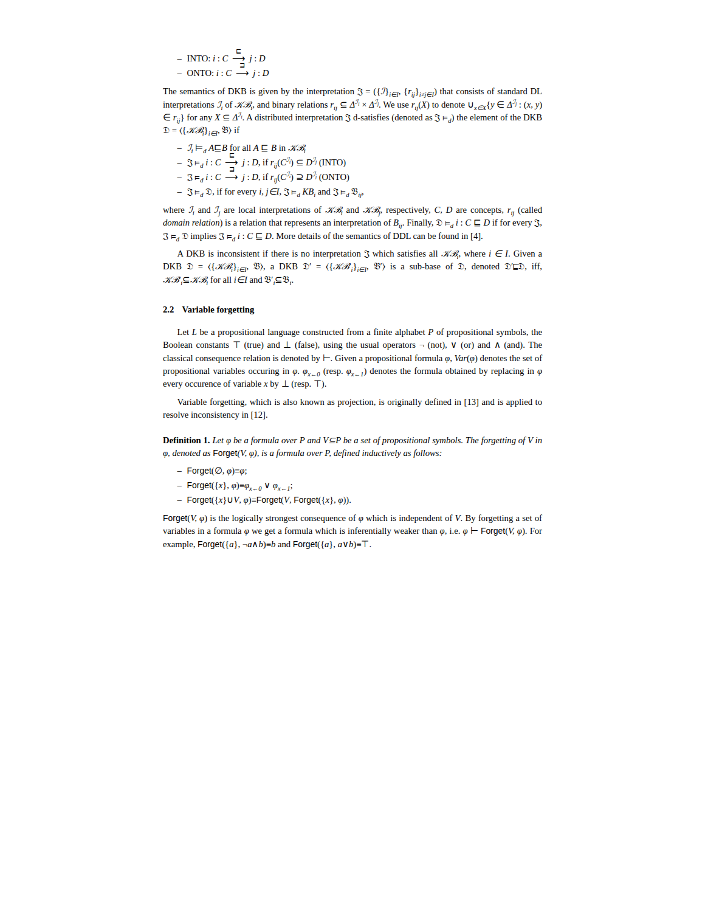INTO: i : C ⊑⟶ j : D
ONTO: i : C ⊒⟶ j : D
The semantics of DKB is given by the interpretation 𝔍 = ({ℐ}i∈I, {rij}i≠j∈I) that consists of standard DL interpretations ℐi of 𝒦ℬi, and binary relations rij ⊆ Δℐi × Δℐj. We use rij(X) to denote ∪x∈X{y ∈ Δℐj : (x, y) ∈ rij} for any X ⊆ Δℐi. A distributed interpretation 𝔍 d-satisfies (denoted as 𝔍 ⊨d) the element of the DKB 𝔇 = ⟨{𝒦ℬi}i∈I, 𝔅⟩ if
ℐi ⊨d A⊑B for all A ⊑ B in 𝒦ℬi
𝔍 ⊨d i : C ⊑⟶ j : D, if rij(Cℐi) ⊆ Dℐj (INTO)
𝔍 ⊨d i : C ⊒⟶ j : D, if rij(Cℐi) ⊇ Dℐj (ONTO)
𝔍 ⊨d 𝔇, if for every i, j∈I, 𝔍 ⊨d KBi and 𝔍 ⊨d 𝔅ij,
where ℐi and ℐj are local interpretations of 𝒦ℬi and 𝒦ℬj, respectively, C, D are concepts, rij (called domain relation) is a relation that represents an interpretation of Bij. Finally, 𝔇 ⊨d i : C ⊑ D if for every 𝔍, 𝔍 ⊨d 𝔇 implies 𝔍 ⊨d i : C ⊑ D. More details of the semantics of DDL can be found in [4].
A DKB is inconsistent if there is no interpretation 𝔍 which satisfies all 𝒦ℬi, where i ∈ I. Given a DKB 𝔇 = ⟨{𝒦ℬi}i∈I, 𝔅⟩, a DKB 𝔇′ = ⟨{𝒦ℬ′i}i∈I, 𝔅′⟩ is a sub-base of 𝔇, denoted 𝔇′⊑𝔇, iff, 𝒦ℬ′i⊆𝒦ℬi for all i∈I and 𝔅′i⊆𝔅i.
2.2 Variable forgetting
Let L be a propositional language constructed from a finite alphabet P of propositional symbols, the Boolean constants ⊤ (true) and ⊥ (false), using the usual operators ¬ (not), ∨ (or) and ∧ (and). The classical consequence relation is denoted by ⊢. Given a propositional formula φ, Var(φ) denotes the set of propositional variables occuring in φ. φx←0 (resp. φx←1) denotes the formula obtained by replacing in φ every occurence of variable x by ⊥ (resp. ⊤).
Variable forgetting, which is also known as projection, is originally defined in [13] and is applied to resolve inconsistency in [12].
Definition 1. Let φ be a formula over P and V⊆P be a set of propositional symbols. The forgetting of V in φ, denoted as Forget(V, φ), is a formula over P, defined inductively as follows:
Forget(∅, φ)≡φ;
Forget({x}, φ)≡φx←0 ∨ φx←1;
Forget({x}∪V, φ)≡Forget(V, Forget({x}, φ)).
Forget(V, φ) is the logically strongest consequence of φ which is independent of V. By forgetting a set of variables in a formula φ we get a formula which is inferentially weaker than φ, i.e. φ ⊢ Forget(V, φ). For example, Forget({a}, ¬a∧b)≡b and Forget({a}, a∨b)≡⊤.